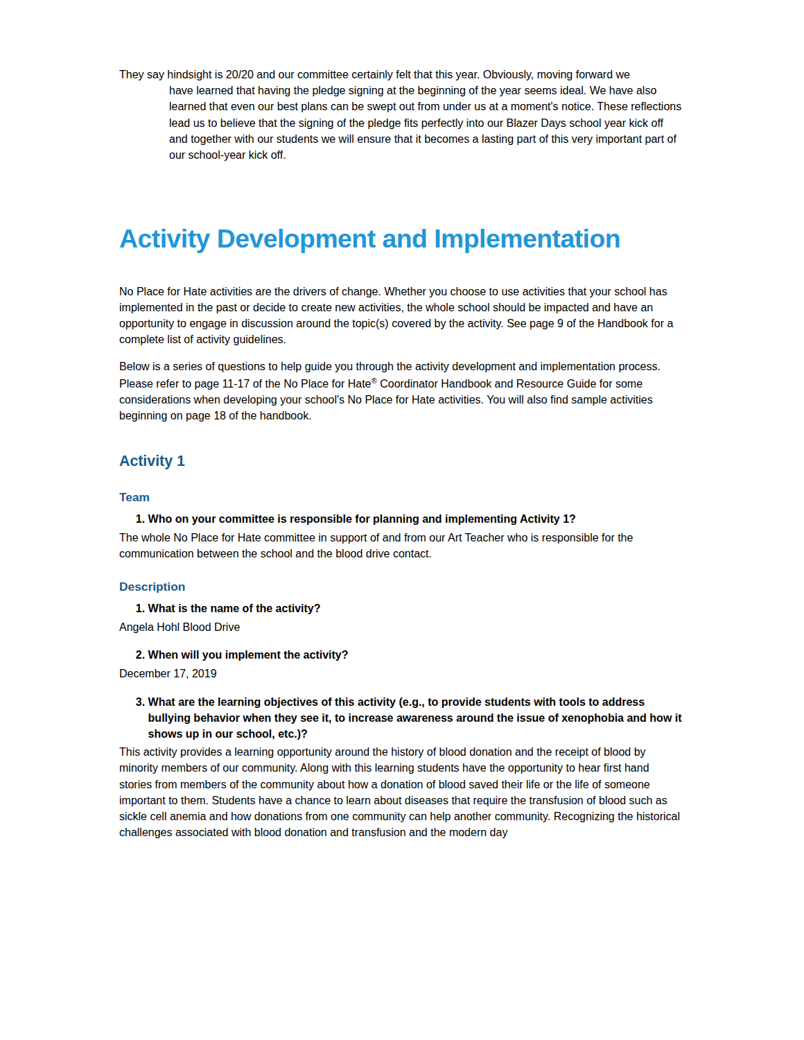They say hindsight is 20/20 and our committee certainly felt that this year. Obviously, moving forward we have learned that having the pledge signing at the beginning of the year seems ideal. We have also learned that even our best plans can be swept out from under us at a moment's notice. These reflections lead us to believe that the signing of the pledge fits perfectly into our Blazer Days school year kick off and together with our students we will ensure that it becomes a lasting part of this very important part of our school-year kick off.
Activity Development and Implementation
No Place for Hate activities are the drivers of change. Whether you choose to use activities that your school has implemented in the past or decide to create new activities, the whole school should be impacted and have an opportunity to engage in discussion around the topic(s) covered by the activity. See page 9 of the Handbook for a complete list of activity guidelines.
Below is a series of questions to help guide you through the activity development and implementation process. Please refer to page 11-17 of the No Place for Hate® Coordinator Handbook and Resource Guide for some considerations when developing your school's No Place for Hate activities. You will also find sample activities beginning on page 18 of the handbook.
Activity 1
Team
Who on your committee is responsible for planning and implementing Activity 1?
The whole No Place for Hate committee in support of and from our Art Teacher who is responsible for the communication between the school and the blood drive contact.
Description
What is the name of the activity?
Angela Hohl Blood Drive
When will you implement the activity?
December 17, 2019
What are the learning objectives of this activity (e.g., to provide students with tools to address bullying behavior when they see it, to increase awareness around the issue of xenophobia and how it shows up in our school, etc.)?
This activity provides a learning opportunity around the history of blood donation and the receipt of blood by minority members of our community. Along with this learning students have the opportunity to hear first hand stories from members of the community about how a donation of blood saved their life or the life of someone important to them. Students have a chance to learn about diseases that require the transfusion of blood such as sickle cell anemia and how donations from one community can help another community. Recognizing the historical challenges associated with blood donation and transfusion and the modern day